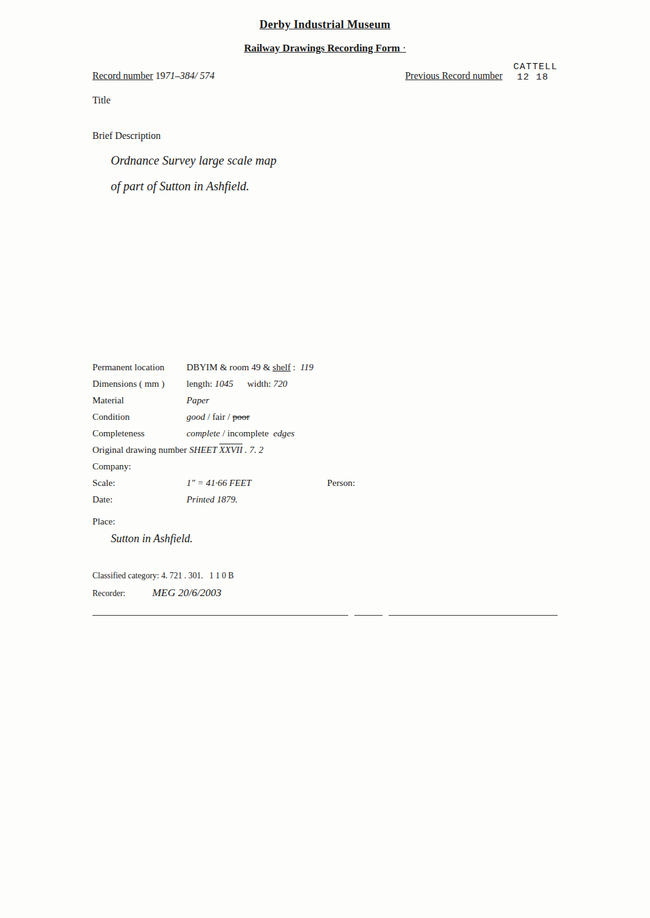Derby Industrial Museum
Railway Drawings Recording Form ·
Record number 1971–384/ 574
Previous Record number CATTELL12 18
Title
Brief Description
Ordnance Survey large scale map
of part of Sutton in Ashfield.
Permanent location DBYIM & room 49 & shelf : 119
Dimensions ( mm ) length: 1045 width: 720
Material Paper
Condition good / fair / poor
Completeness complete / incomplete edges
Original drawing number SHEET XXVII . 7. 2
Company:
Scale: 1″ = 41·66 FEET Person:
Date: Printed 1879.
Place:
Sutton in Ashfield.
Classified category: 4. 721 . 301. 1 1 0 B
Recorder: MEG 20/6/2003